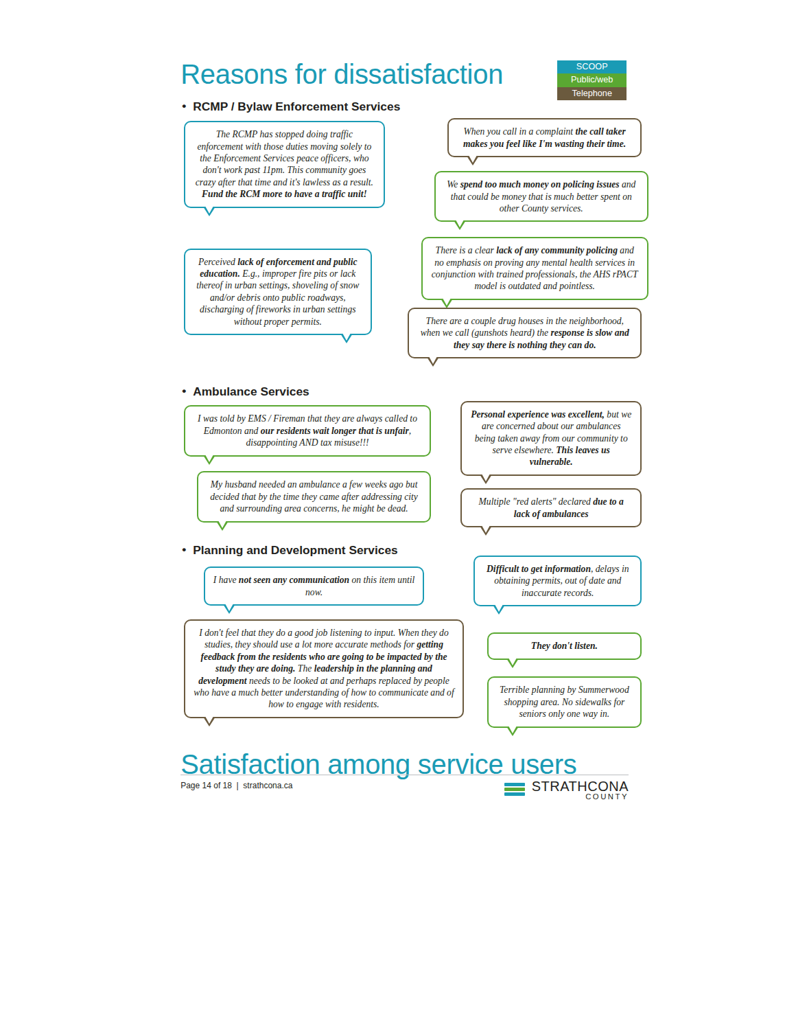Reasons for dissatisfaction
SCOOP
Public/web
Telephone
RCMP / Bylaw Enforcement Services
The RCMP has stopped doing traffic enforcement with those duties moving solely to the Enforcement Services peace officers, who don't work past 11pm. This community goes crazy after that time and it's lawless as a result. Fund the RCM more to have a traffic unit!
When you call in a complaint the call taker makes you feel like I'm wasting their time.
We spend too much money on policing issues and that could be money that is much better spent on other County services.
There is a clear lack of any community policing and no emphasis on proving any mental health services in conjunction with trained professionals, the AHS rPACT model is outdated and pointless.
Perceived lack of enforcement and public education. E.g., improper fire pits or lack thereof in urban settings, shoveling of snow and/or debris onto public roadways, discharging of fireworks in urban settings without proper permits.
There are a couple drug houses in the neighborhood, when we call (gunshots heard) the response is slow and they say there is nothing they can do.
Ambulance Services
I was told by EMS / Fireman that they are always called to Edmonton and our residents wait longer that is unfair, disappointing AND tax misuse!!!
Personal experience was excellent, but we are concerned about our ambulances being taken away from our community to serve elsewhere. This leaves us vulnerable.
My husband needed an ambulance a few weeks ago but decided that by the time they came after addressing city and surrounding area concerns, he might be dead.
Multiple "red alerts" declared due to a lack of ambulances
Planning and Development Services
I have not seen any communication on this item until now.
Difficult to get information, delays in obtaining permits, out of date and inaccurate records.
I don't feel that they do a good job listening to input. When they do studies, they should use a lot more accurate methods for getting feedback from the residents who are going to be impacted by the study they are doing. The leadership in the planning and development needs to be looked at and perhaps replaced by people who have a much better understanding of how to communicate and of how to engage with residents.
They don't listen.
Terrible planning by Summerwood shopping area. No sidewalks for seniors only one way in.
Satisfaction among service users
Page 14 of 18 | strathcona.ca
STRATHCONA COUNTY